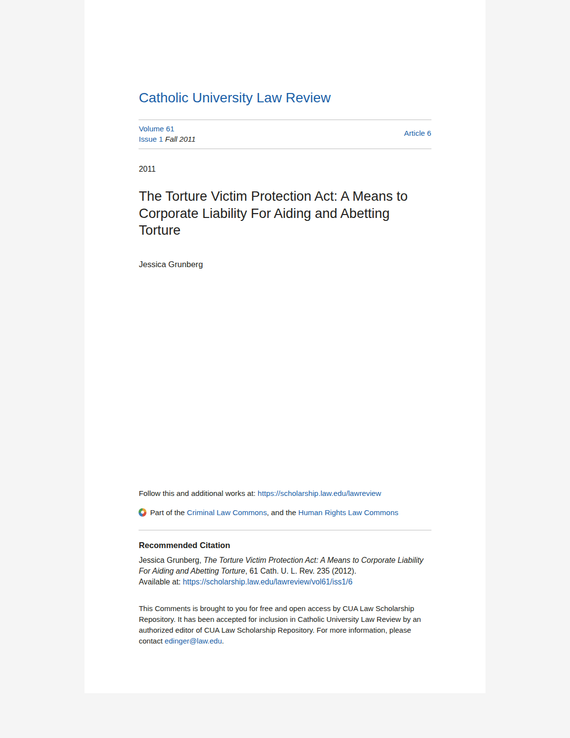Catholic University Law Review
Volume 61
Issue 1 Fall 2011
Article 6
2011
The Torture Victim Protection Act: A Means to Corporate Liability For Aiding and Abetting Torture
Jessica Grunberg
Follow this and additional works at: https://scholarship.law.edu/lawreview
Part of the Criminal Law Commons, and the Human Rights Law Commons
Recommended Citation
Jessica Grunberg, The Torture Victim Protection Act: A Means to Corporate Liability For Aiding and Abetting Torture, 61 Cath. U. L. Rev. 235 (2012).
Available at: https://scholarship.law.edu/lawreview/vol61/iss1/6
This Comments is brought to you for free and open access by CUA Law Scholarship Repository. It has been accepted for inclusion in Catholic University Law Review by an authorized editor of CUA Law Scholarship Repository. For more information, please contact edinger@law.edu.